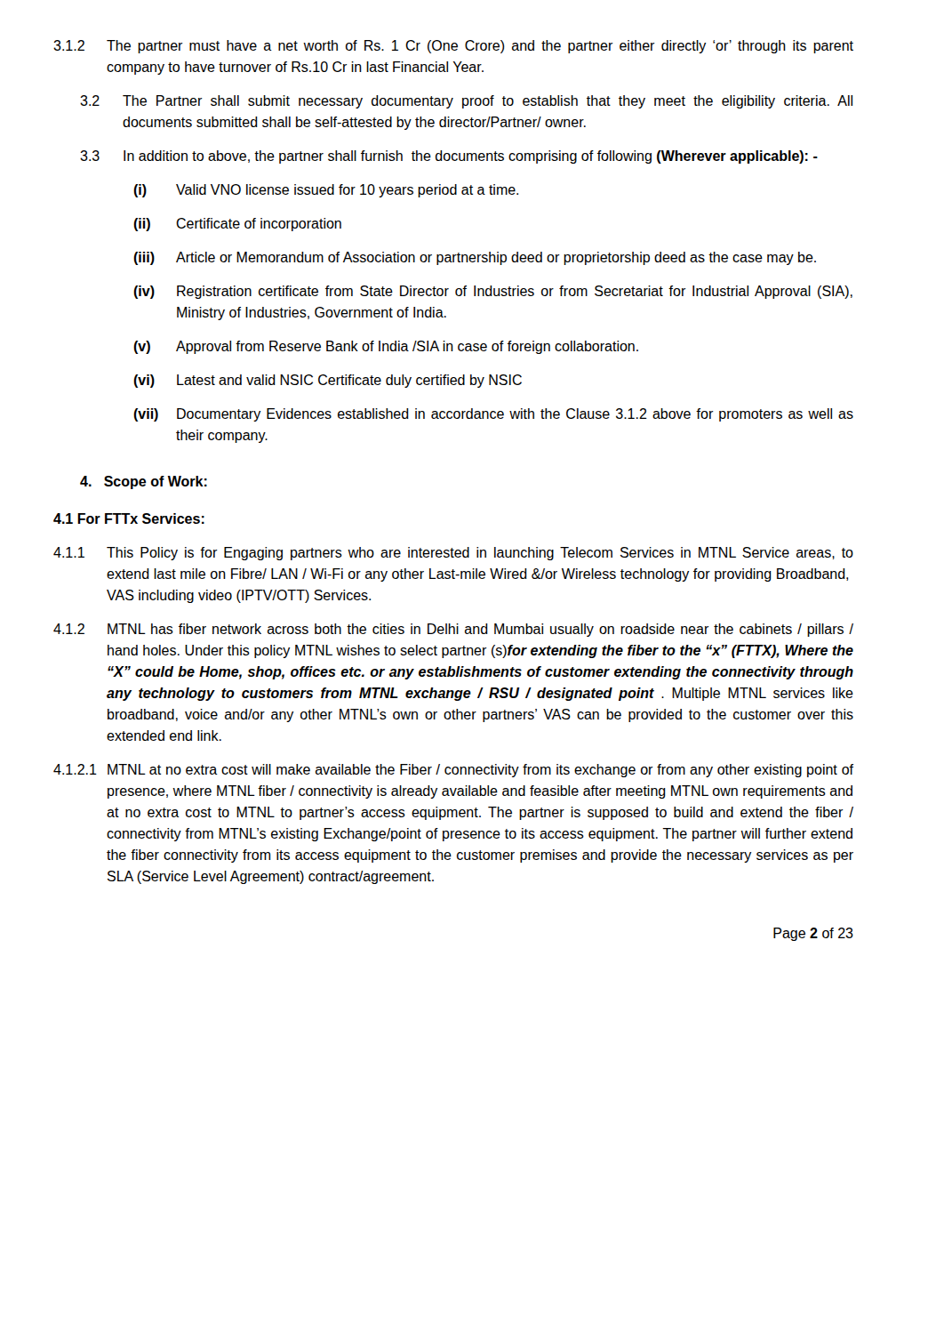3.1.2
The partner must have a net worth of Rs. 1 Cr (One Crore) and the partner either directly ‘or’ through its parent company to have turnover of Rs.10 Cr in last Financial Year.
3.2
The Partner shall submit necessary documentary proof to establish that they meet the eligibility criteria. All documents submitted shall be self-attested by the director/Partner/ owner.
3.3
In addition to above, the partner shall furnish the documents comprising of following (Wherever applicable): -
(i)
Valid VNO license issued for 10 years period at a time.
(ii)
Certificate of incorporation
(iii)
Article or Memorandum of Association or partnership deed or proprietorship deed as the case may be.
(iv)
Registration certificate from State Director of Industries or from Secretariat for Industrial Approval (SIA), Ministry of Industries, Government of India.
(v)
Approval from Reserve Bank of India /SIA in case of foreign collaboration.
(vi)
Latest and valid NSIC Certificate duly certified by NSIC
(vii)
Documentary Evidences established in accordance with the Clause 3.1.2 above for promoters as well as their company.
4. Scope of Work:
4.1 For FTTx Services:
4.1.1
This Policy is for Engaging partners who are interested in launching Telecom Services in MTNL Service areas, to extend last mile on Fibre/ LAN / Wi-Fi or any other Last-mile Wired &/or Wireless technology for providing Broadband, VAS including video (IPTV/OTT) Services.
4.1.2
MTNL has fiber network across both the cities in Delhi and Mumbai usually on roadside near the cabinets / pillars / hand holes. Under this policy MTNL wishes to select partner (s)for extending the fiber to the “x” (FTTX), Where the “X” could be Home, shop, offices etc. or any establishments of customer extending the connectivity through any technology to customers from MTNL exchange / RSU / designated point . Multiple MTNL services like broadband, voice and/or any other MTNL’s own or other partners’ VAS can be provided to the customer over this extended end link.
4.1.2.1
MTNL at no extra cost will make available the Fiber / connectivity from its exchange or from any other existing point of presence, where MTNL fiber / connectivity is already available and feasible after meeting MTNL own requirements and at no extra cost to MTNL to partner’s access equipment. The partner is supposed to build and extend the fiber / connectivity from MTNL’s existing Exchange/point of presence to its access equipment. The partner will further extend the fiber connectivity from its access equipment to the customer premises and provide the necessary services as per SLA (Service Level Agreement) contract/agreement.
Page 2 of 23